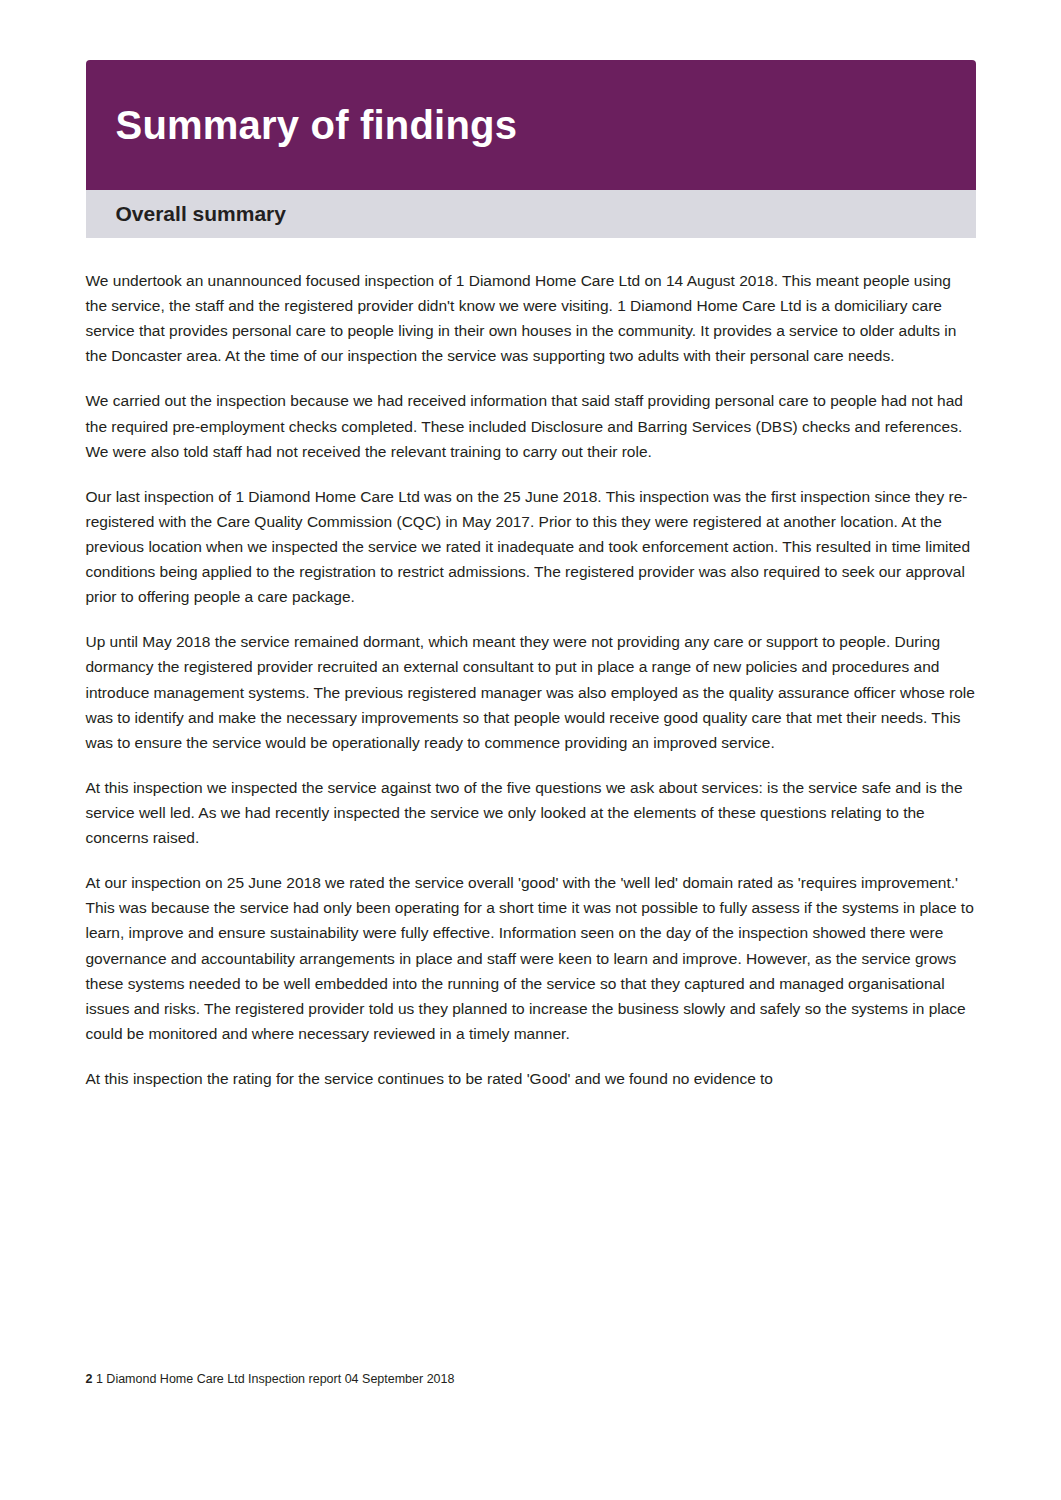Summary of findings
Overall summary
We undertook an unannounced focused inspection of 1 Diamond Home Care Ltd on 14 August 2018. This meant people using the service, the staff and the registered provider didn't know we were visiting. 1 Diamond Home Care Ltd is a domiciliary care service that provides personal care to people living in their own houses in the community. It provides a service to older adults in the Doncaster area. At the time of our inspection the service was supporting two adults with their personal care needs.
We carried out the inspection because we had received information that said staff providing personal care to people had not had the required pre-employment checks completed. These included Disclosure and Barring Services (DBS) checks and references. We were also told staff had not received the relevant training to carry out their role.
Our last inspection of 1 Diamond Home Care Ltd was on the 25 June 2018. This inspection was the first inspection since they re-registered with the Care Quality Commission (CQC) in May 2017. Prior to this they were registered at another location. At the previous location when we inspected the service we rated it inadequate and took enforcement action. This resulted in time limited conditions being applied to the registration to restrict admissions. The registered provider was also required to seek our approval prior to offering people a care package.
Up until May 2018 the service remained dormant, which meant they were not providing any care or support to people. During dormancy the registered provider recruited an external consultant to put in place a range of new policies and procedures and introduce management systems. The previous registered manager was also employed as the quality assurance officer whose role was to identify and make the necessary improvements so that people would receive good quality care that met their needs. This was to ensure the service would be operationally ready to commence providing an improved service.
At this inspection we inspected the service against two of the five questions we ask about services: is the service safe and is the service well led. As we had recently inspected the service we only looked at the elements of these questions relating to the concerns raised.
At our inspection on 25 June 2018 we rated the service overall 'good' with the 'well led' domain rated as 'requires improvement.' This was because the service had only been operating for a short time it was not possible to fully assess if the systems in place to learn, improve and ensure sustainability were fully effective. Information seen on the day of the inspection showed there were governance and accountability arrangements in place and staff were keen to learn and improve. However, as the service grows these systems needed to be well embedded into the running of the service so that they captured and managed organisational issues and risks. The registered provider told us they planned to increase the business slowly and safely so the systems in place could be monitored and where necessary reviewed in a timely manner.
At this inspection the rating for the service continues to be rated 'Good' and we found no evidence to
2 1 Diamond Home Care Ltd Inspection report 04 September 2018